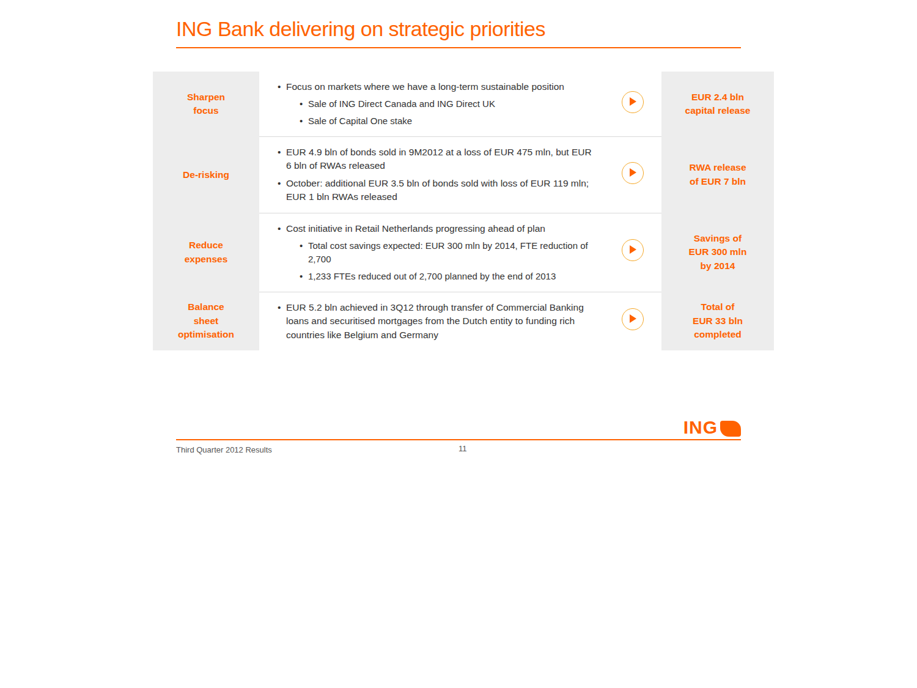ING Bank delivering on strategic priorities
| Sharpen focus | Focus on markets where we have a long-term sustainable position Sale of ING Direct Canada and ING Direct UK Sale of Capital One stake | | EUR 2.4 bln capital release |
| De-risking | EUR 4.9 bln of bonds sold in 9M2012 at a loss of EUR 475 mln, but EUR 6 bln of RWAs released October: additional EUR 3.5 bln of bonds sold with loss of EUR 119 mln; EUR 1 bln RWAs released | | RWA release of EUR 7 bln |
| Reduce expenses | Cost initiative in Retail Netherlands progressing ahead of plan Total cost savings expected: EUR 300 mln by 2014, FTE reduction of 2,700 1,233 FTEs reduced out of 2,700 planned by the end of 2013 | | Savings of EUR 300 mln by 2014 |
| Balance sheet optimisation | EUR 5.2 bln achieved in 3Q12 through transfer of Commercial Banking loans and securitised mortgages from the Dutch entity to funding rich countries like Belgium and Germany | | Total of EUR 33 bln completed |
ING
Third Quarter 2012 Results 11